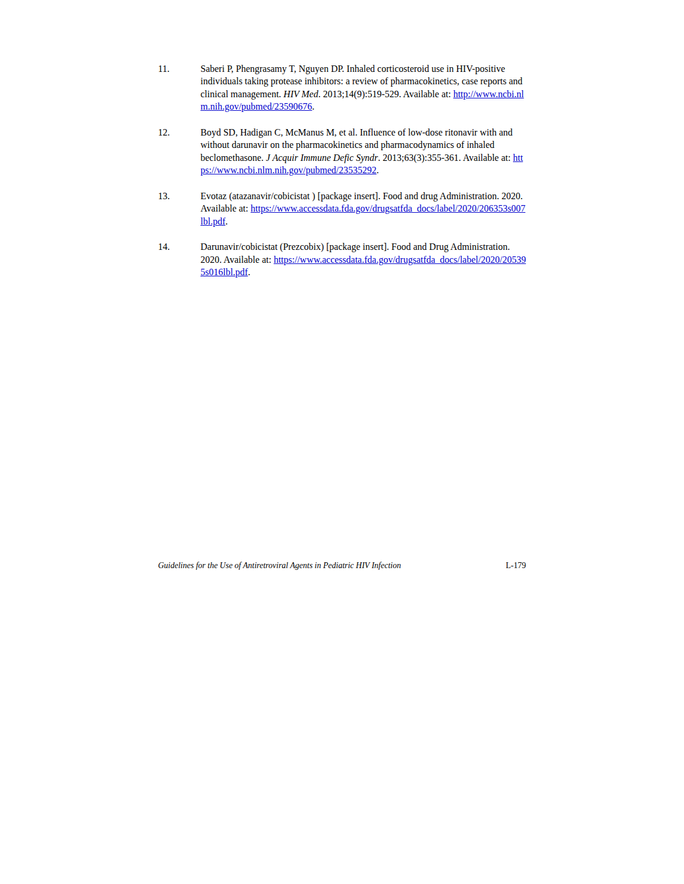11. Saberi P, Phengrasamy T, Nguyen DP. Inhaled corticosteroid use in HIV-positive individuals taking protease inhibitors: a review of pharmacokinetics, case reports and clinical management. HIV Med. 2013;14(9):519-529. Available at: http://www.ncbi.nlm.nih.gov/pubmed/23590676.
12. Boyd SD, Hadigan C, McManus M, et al. Influence of low-dose ritonavir with and without darunavir on the pharmacokinetics and pharmacodynamics of inhaled beclomethasone. J Acquir Immune Defic Syndr. 2013;63(3):355-361. Available at: https://www.ncbi.nlm.nih.gov/pubmed/23535292.
13. Evotaz (atazanavir/cobicistat ) [package insert]. Food and drug Administration. 2020. Available at: https://www.accessdata.fda.gov/drugsatfda_docs/label/2020/206353s007lbl.pdf.
14. Darunavir/cobicistat (Prezcobix) [package insert]. Food and Drug Administration. 2020. Available at: https://www.accessdata.fda.gov/drugsatfda_docs/label/2020/205395s016lbl.pdf.
Guidelines for the Use of Antiretroviral Agents in Pediatric HIV Infection L-179